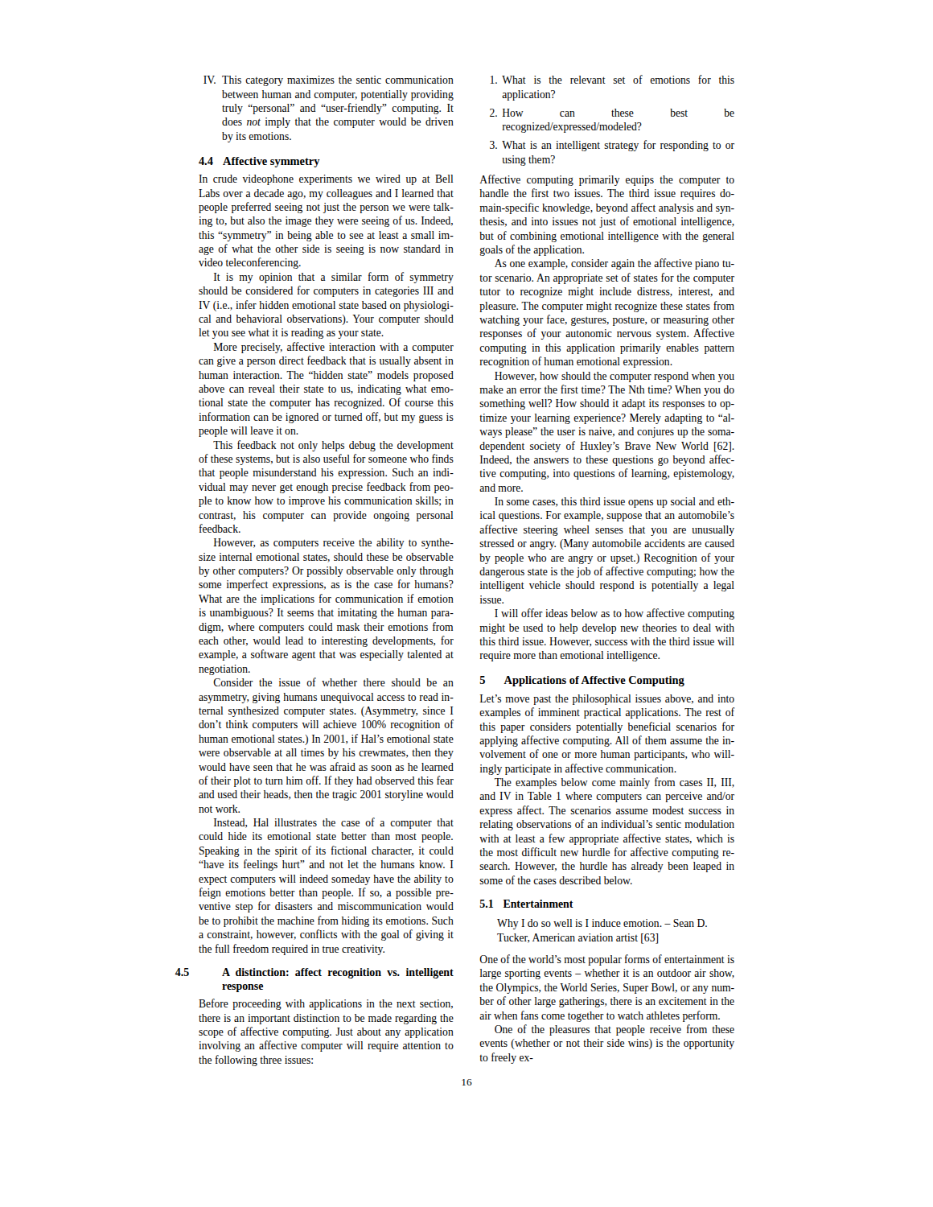IV.
This category maximizes the sentic communication between human and computer, potentially providing truly “personal” and “user-friendly” computing. It does not imply that the computer would be driven by its emotions.
4.4 Affective symmetry
In crude videophone experiments we wired up at Bell Labs over a decade ago, my colleagues and I learned that people preferred seeing not just the person we were talking to, but also the image they were seeing of us. Indeed, this “symmetry” in being able to see at least a small image of what the other side is seeing is now standard in video teleconferencing.
It is my opinion that a similar form of symmetry should be considered for computers in categories III and IV (i.e., infer hidden emotional state based on physiological and behavioral observations). Your computer should let you see what it is reading as your state.
More precisely, affective interaction with a computer can give a person direct feedback that is usually absent in human interaction. The “hidden state” models proposed above can reveal their state to us, indicating what emotional state the computer has recognized. Of course this information can be ignored or turned off, but my guess is people will leave it on.
This feedback not only helps debug the development of these systems, but is also useful for someone who finds that people misunderstand his expression. Such an individual may never get enough precise feedback from people to know how to improve his communication skills; in contrast, his computer can provide ongoing personal feedback.
However, as computers receive the ability to synthesize internal emotional states, should these be observable by other computers? Or possibly observable only through some imperfect expressions, as is the case for humans? What are the implications for communication if emotion is unambiguous? It seems that imitating the human paradigm, where computers could mask their emotions from each other, would lead to interesting developments, for example, a software agent that was especially talented at negotiation.
Consider the issue of whether there should be an asymmetry, giving humans unequivocal access to read internal synthesized computer states. (Asymmetry, since I don’t think computers will achieve 100% recognition of human emotional states.) In 2001, if Hal’s emotional state were observable at all times by his crewmates, then they would have seen that he was afraid as soon as he learned of their plot to turn him off. If they had observed this fear and used their heads, then the tragic 2001 storyline would not work.
Instead, Hal illustrates the case of a computer that could hide its emotional state better than most people. Speaking in the spirit of its fictional character, it could “have its feelings hurt” and not let the humans know. I expect computers will indeed someday have the ability to feign emotions better than people. If so, a possible preventive step for disasters and miscommunication would be to prohibit the machine from hiding its emotions. Such a constraint, however, conflicts with the goal of giving it the full freedom required in true creativity.
4.5 A distinction: affect recognition vs. intelligent response
Before proceeding with applications in the next section, there is an important distinction to be made regarding the scope of affective computing. Just about any application involving an affective computer will require attention to the following three issues:
What is the relevant set of emotions for this application?
How can these best be recognized/expressed/modeled?
What is an intelligent strategy for responding to or using them?
Affective computing primarily equips the computer to handle the first two issues. The third issue requires domain-specific knowledge, beyond affect analysis and synthesis, and into issues not just of emotional intelligence, but of combining emotional intelligence with the general goals of the application.
As one example, consider again the affective piano tutor scenario. An appropriate set of states for the computer tutor to recognize might include distress, interest, and pleasure. The computer might recognize these states from watching your face, gestures, posture, or measuring other responses of your autonomic nervous system. Affective computing in this application primarily enables pattern recognition of human emotional expression.
However, how should the computer respond when you make an error the first time? The Nth time? When you do something well? How should it adapt its responses to optimize your learning experience? Merely adapting to “always please” the user is naive, and conjures up the soma-dependent society of Huxley’s Brave New World [62]. Indeed, the answers to these questions go beyond affective computing, into questions of learning, epistemology, and more.
In some cases, this third issue opens up social and ethical questions. For example, suppose that an automobile’s affective steering wheel senses that you are unusually stressed or angry. (Many automobile accidents are caused by people who are angry or upset.) Recognition of your dangerous state is the job of affective computing; how the intelligent vehicle should respond is potentially a legal issue.
I will offer ideas below as to how affective computing might be used to help develop new theories to deal with this third issue. However, success with the third issue will require more than emotional intelligence.
5 Applications of Affective Computing
Let’s move past the philosophical issues above, and into examples of imminent practical applications. The rest of this paper considers potentially beneficial scenarios for applying affective computing. All of them assume the involvement of one or more human participants, who willingly participate in affective communication.
The examples below come mainly from cases II, III, and IV in Table 1 where computers can perceive and/or express affect. The scenarios assume modest success in relating observations of an individual’s sentic modulation with at least a few appropriate affective states, which is the most difficult new hurdle for affective computing research. However, the hurdle has already been leaped in some of the cases described below.
5.1 Entertainment
Why I do so well is I induce emotion. – Sean D. Tucker, American aviation artist [63]
One of the world’s most popular forms of entertainment is large sporting events – whether it is an outdoor air show, the Olympics, the World Series, Super Bowl, or any number of other large gatherings, there is an excitement in the air when fans come together to watch athletes perform.
One of the pleasures that people receive from these events (whether or not their side wins) is the opportunity to freely ex-
16